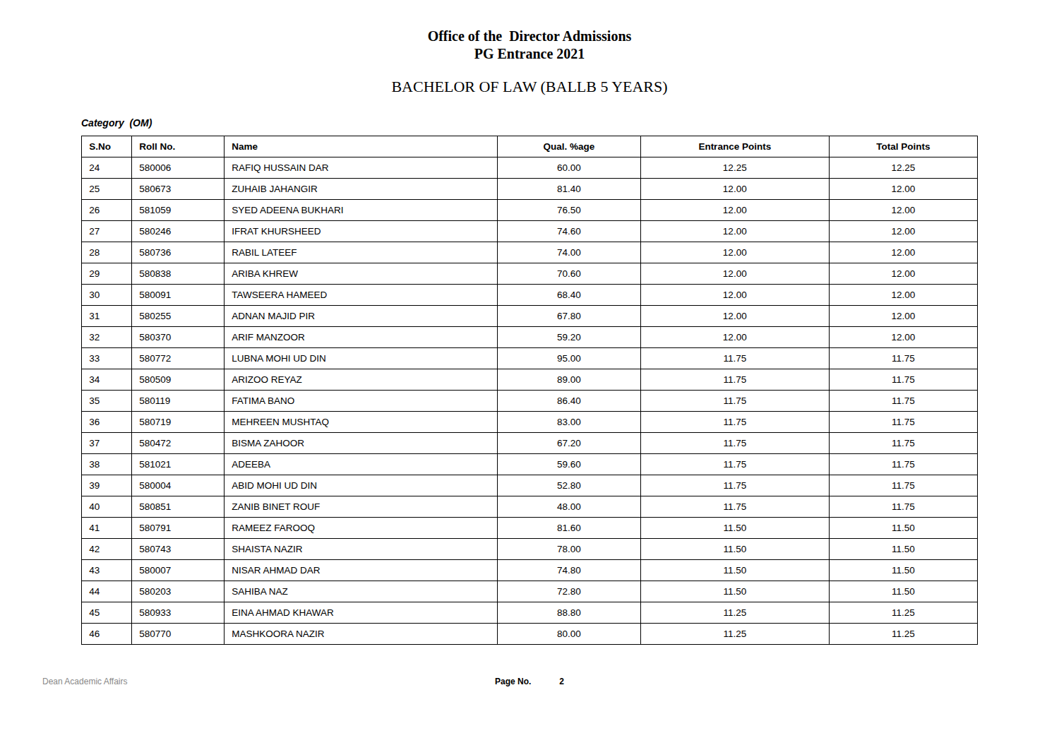Office of the Director Admissions
PG Entrance 2021
BACHELOR OF LAW (BALLB 5 YEARS)
Category (OM)
| S.No | Roll No. | Name | Qual. %age | Entrance Points | Total Points |
| --- | --- | --- | --- | --- | --- |
| 24 | 580006 | RAFIQ HUSSAIN DAR | 60.00 | 12.25 | 12.25 |
| 25 | 580673 | ZUHAIB JAHANGIR | 81.40 | 12.00 | 12.00 |
| 26 | 581059 | SYED ADEENA BUKHARI | 76.50 | 12.00 | 12.00 |
| 27 | 580246 | IFRAT KHURSHEED | 74.60 | 12.00 | 12.00 |
| 28 | 580736 | RABIL LATEEF | 74.00 | 12.00 | 12.00 |
| 29 | 580838 | ARIBA KHREW | 70.60 | 12.00 | 12.00 |
| 30 | 580091 | TAWSEERA HAMEED | 68.40 | 12.00 | 12.00 |
| 31 | 580255 | ADNAN MAJID PIR | 67.80 | 12.00 | 12.00 |
| 32 | 580370 | ARIF MANZOOR | 59.20 | 12.00 | 12.00 |
| 33 | 580772 | LUBNA MOHI UD DIN | 95.00 | 11.75 | 11.75 |
| 34 | 580509 | ARIZOO REYAZ | 89.00 | 11.75 | 11.75 |
| 35 | 580119 | FATIMA BANO | 86.40 | 11.75 | 11.75 |
| 36 | 580719 | MEHREEN MUSHTAQ | 83.00 | 11.75 | 11.75 |
| 37 | 580472 | BISMA ZAHOOR | 67.20 | 11.75 | 11.75 |
| 38 | 581021 | ADEEBA | 59.60 | 11.75 | 11.75 |
| 39 | 580004 | ABID MOHI UD DIN | 52.80 | 11.75 | 11.75 |
| 40 | 580851 | ZANIB BINET ROUF | 48.00 | 11.75 | 11.75 |
| 41 | 580791 | RAMEEZ FAROOQ | 81.60 | 11.50 | 11.50 |
| 42 | 580743 | SHAISTA NAZIR | 78.00 | 11.50 | 11.50 |
| 43 | 580007 | NISAR AHMAD DAR | 74.80 | 11.50 | 11.50 |
| 44 | 580203 | SAHIBA NAZ | 72.80 | 11.50 | 11.50 |
| 45 | 580933 | EINA AHMAD KHAWAR | 88.80 | 11.25 | 11.25 |
| 46 | 580770 | MASHKOORA NAZIR | 80.00 | 11.25 | 11.25 |
Dean Academic Affairs Page No.2